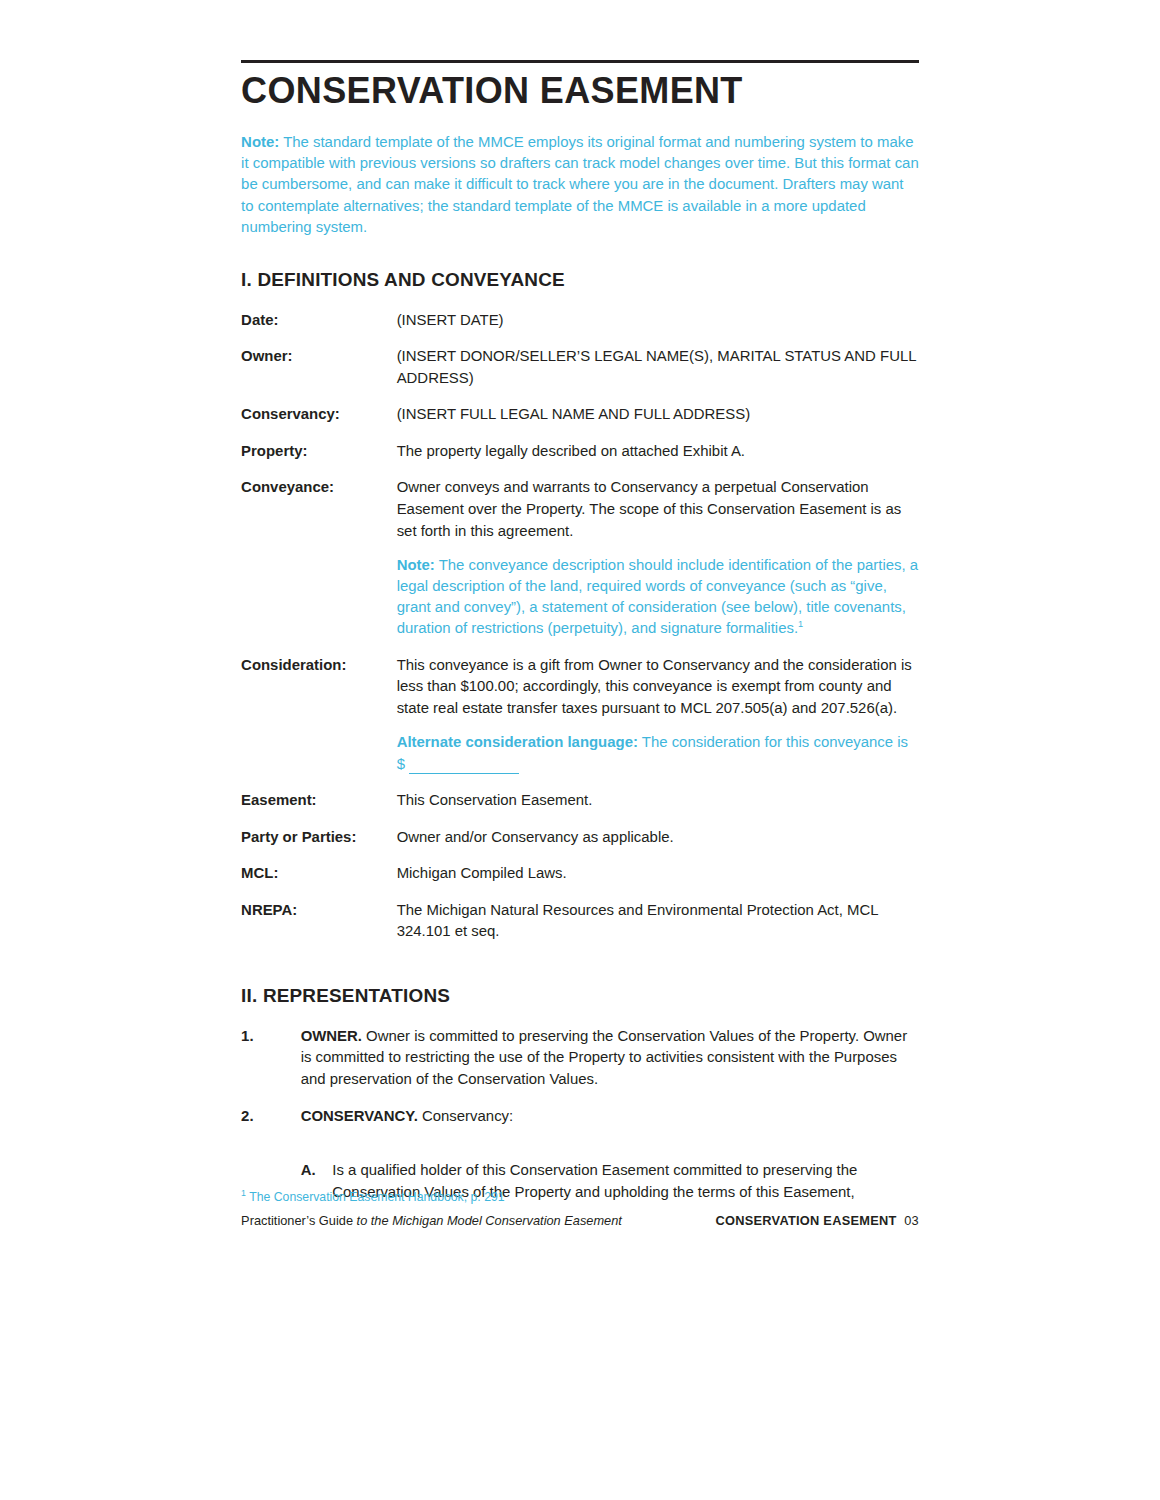CONSERVATION EASEMENT
Note: The standard template of the MMCE employs its original format and numbering system to make it compatible with previous versions so drafters can track model changes over time. But this format can be cumbersome, and can make it difficult to track where you are in the document. Drafters may want to contemplate alternatives; the standard template of the MMCE is available in a more updated numbering system.
I. DEFINITIONS AND CONVEYANCE
| Date: | (INSERT DATE) |
| Owner: | (INSERT DONOR/SELLER’S LEGAL NAME(S), MARITAL STATUS AND FULL ADDRESS) |
| Conservancy: | (INSERT FULL LEGAL NAME AND FULL ADDRESS) |
| Property: | The property legally described on attached Exhibit A. |
| Conveyance: | Owner conveys and warrants to Conservancy a perpetual Conservation Easement over the Property. The scope of this Conservation Easement is as set forth in this agreement. Note: The conveyance description should include identification of the parties, a legal description of the land, required words of conveyance (such as “give, grant and convey”), a statement of consideration (see below), title covenants, duration of restrictions (perpetuity), and signature formalities. 1 |
| Consideration: | This conveyance is a gift from Owner to Conservancy and the consideration is less than $100.00; accordingly, this conveyance is exempt from county and state real estate transfer taxes pursuant to MCL 207.505(a) and 207.526(a). Alternate consideration language: The consideration for this conveyance is $ |
| Easement: | This Conservation Easement. |
| Party or Parties: | Owner and/or Conservancy as applicable. |
| MCL: | Michigan Compiled Laws. |
| NREPA: | The Michigan Natural Resources and Environmental Protection Act, MCL 324.101 et seq. |
II. REPRESENTATIONS
| 1. | OWNER. Owner is committed to preserving the Conservation Values of the Property. Owner is committed to restricting the use of the Property to activities consistent with the Purposes and preservation of the Conservation Values. |
| 2. | CONSERVANCY. Conservancy: |
| | / A. / Is a qualified holder of this Conservation Easement committed to preserving the Conservation Values of the Property and upholding the terms of this Easement, / |
1 The Conservation Easement Handbook, p. 291
Practitioner’s Guide to the Michigan Model Conservation Easement
CONSERVATION EASEMENT 03